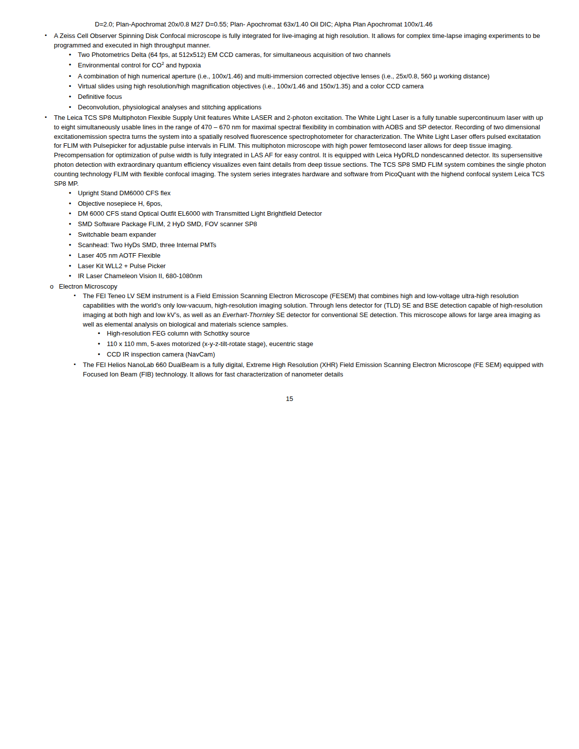D=2.0; Plan-Apochromat 20x/0.8 M27 D=0.55; Plan- Apochromat 63x/1.40 Oil DIC; Alpha Plan Apochromat 100x/1.46
A Zeiss Cell Observer Spinning Disk Confocal microscope is fully integrated for live-imaging at high resolution. It allows for complex time-lapse imaging experiments to be programmed and executed in high throughput manner.
Two Photometrics Delta (64 fps, at 512x512) EM CCD cameras, for simultaneous acquisition of two channels
Environmental control for CO2 and hypoxia
A combination of high numerical aperture (i.e., 100x/1.46) and multi-immersion corrected objective lenses (i.e., 25x/0.8, 560 µ working distance)
Virtual slides using high resolution/high magnification objectives (i.e., 100x/1.46 and 150x/1.35) and a color CCD camera
Definitive focus
Deconvolution, physiological analyses and stitching applications
The Leica TCS SP8 Multiphoton Flexible Supply Unit features White LASER and 2-photon excitation. The White Light Laser is a fully tunable supercontinuum laser with up to eight simultaneously usable lines in the range of 470 – 670 nm for maximal spectral flexibility in combination with AOBS and SP detector. Recording of two dimensional excitationemission spectra turns the system into a spatially resolved fluorescence spectrophotometer for characterization. The White Light Laser offers pulsed excitatation for FLIM with Pulsepicker for adjustable pulse intervals in FLIM. This multiphoton microscope with high power femtosecond laser allows for deep tissue imaging. Precompensation for optimization of pulse width is fully integrated in LAS AF for easy control. It is equipped with Leica HyDRLD nondescanned detector. Its supersensitive photon detection with extraordinary quantum efficiency visualizes even faint details from deep tissue sections. The TCS SP8 SMD FLIM system combines the single photon counting technology FLIM with flexible confocal imaging. The system series integrates hardware and software from PicoQuant with the highend confocal system Leica TCS SP8 MP.
Upright Stand DM6000 CFS flex
Objective nosepiece H, 6pos,
DM 6000 CFS stand Optical Outfit EL6000 with Transmitted Light Brightfield Detector
SMD Software Package FLIM, 2 HyD SMD, FOV scanner SP8
Switchable beam expander
Scanhead: Two HyDs SMD, three Internal PMTs
Laser 405 nm AOTF Flexible
Laser Kit WLL2 + Pulse Picker
IR Laser Chameleon Vision II, 680-1080nm
Electron Microscopy
The FEI Teneo LV SEM instrument is a Field Emission Scanning Electron Microscope (FESEM) that combines high and low-voltage ultra-high resolution capabilities with the world’s only low-vacuum, high-resolution imaging solution. Through lens detector for (TLD) SE and BSE detection capable of high-resolution imaging at both high and low kV’s, as well as an Everhart-Thornley SE detector for conventional SE detection. This microscope allows for large area imaging as well as elemental analysis on biological and materials science samples.
High-resolution FEG column with Schottky source
110 x 110 mm, 5-axes motorized (x-y-z-tilt-rotate stage), eucentric stage
CCD IR inspection camera (NavCam)
The FEI Helios NanoLab 660 DualBeam is a fully digital, Extreme High Resolution (XHR) Field Emission Scanning Electron Microscope (FE SEM) equipped with Focused Ion Beam (FIB) technology. It allows for fast characterization of nanometer details
15